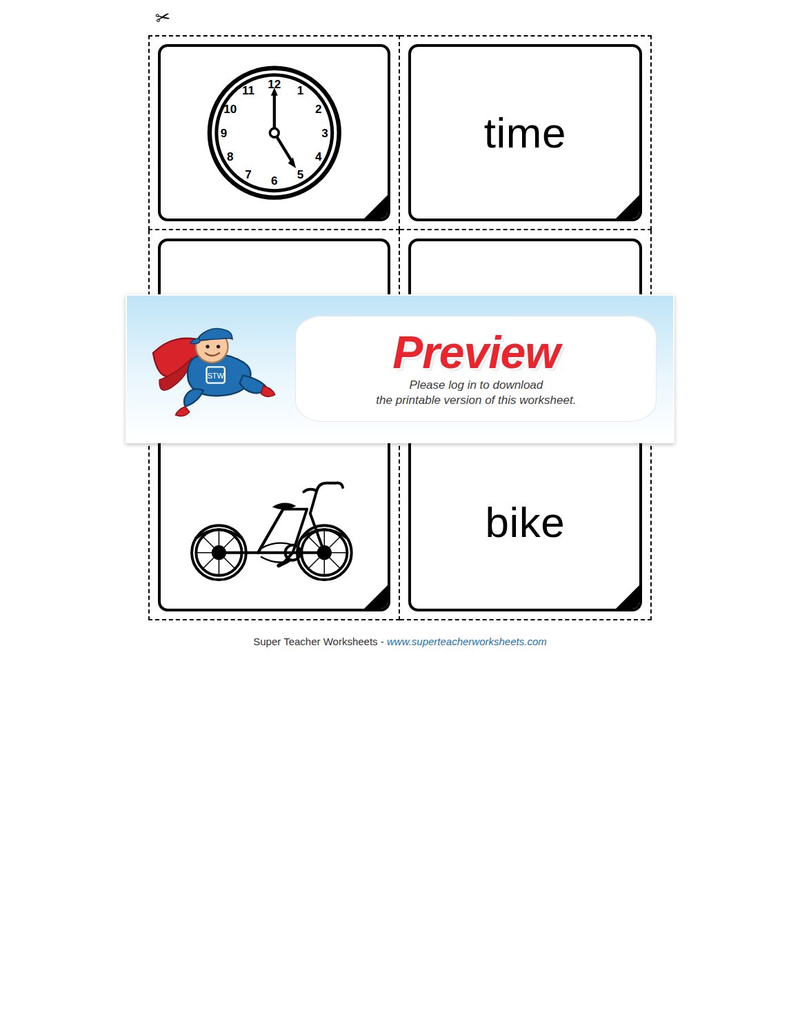✂
12 1 2 3 4 5 6 7 8 9 10 11
time
bike
STW
Preview
Please log in to download
the printable version of this worksheet.
Super Teacher Worksheets - www.superteacherworksheets.com